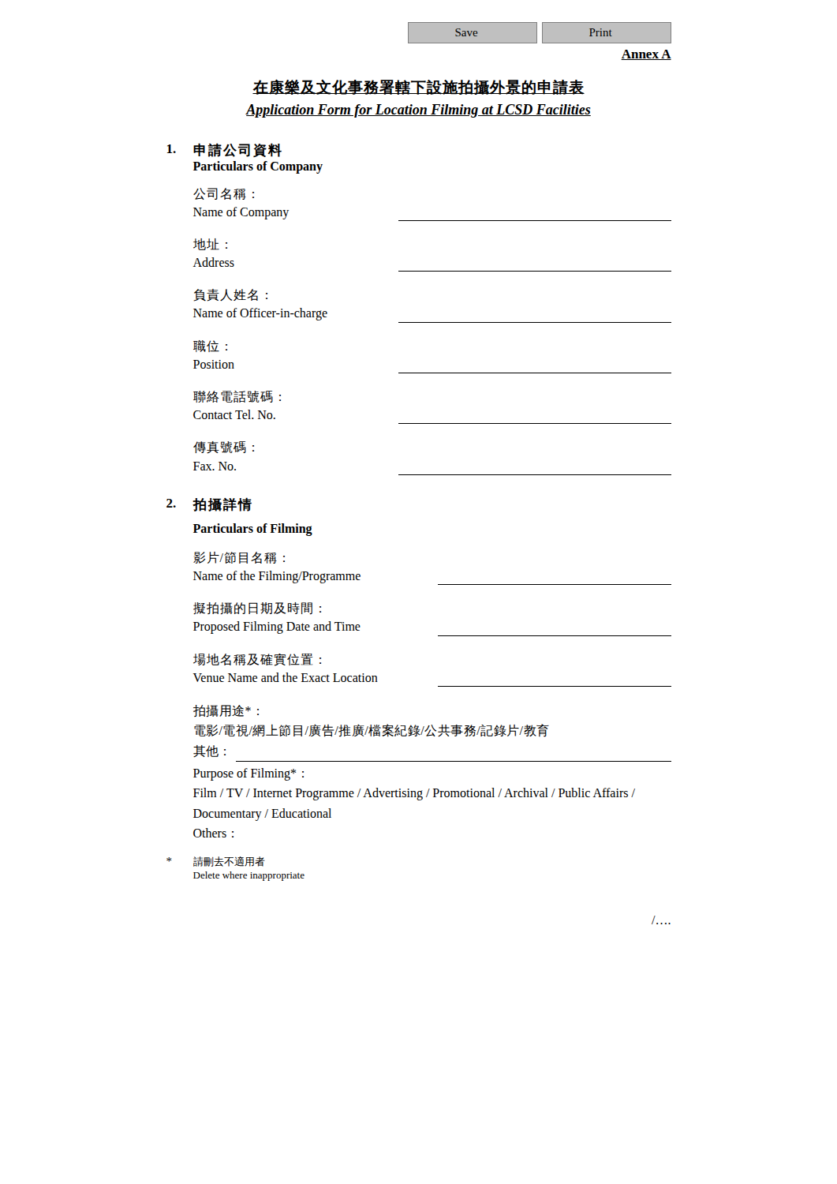Save
Print
Annex A
在康樂及文化事務署轄下設施拍攝外景的申請表 Application Form for Location Filming at LCSD Facilities
1.
申請公司資料 Particulars of Company
公司名稱： Name of Company
地址： Address
負責人姓名： Name of Officer-in-charge
職位： Position
聯絡電話號碼： Contact Tel. No.
傳真號碼： Fax. No.
2.
拍攝詳情
Particulars of Filming
影片/節目名稱： Name of the Filming/Programme
擬拍攝的日期及時間： Proposed Filming Date and Time
場地名稱及確實位置： Venue Name and the Exact Location
拍攝用途*：
電影/電視/網上節目/廣告/推廣/檔案紀錄/公共事務/記錄片/教育
其他：
Purpose of Filming*：
Film / TV / Internet Programme / Advertising / Promotional / Archival / Public Affairs /
Documentary / Educational
Others：
*
請刪去不適用者 Delete where inappropriate
/….